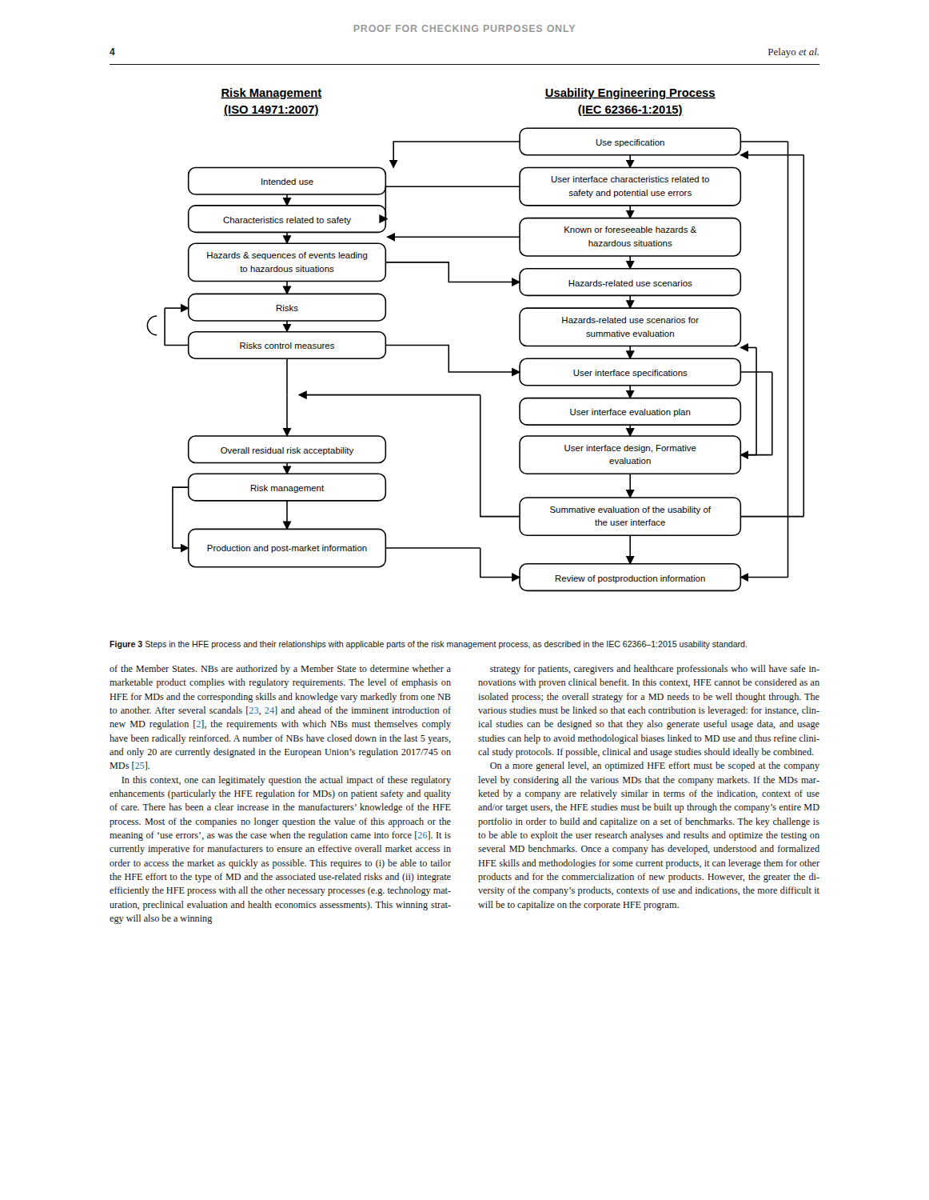PROOF FOR CHECKING PURPOSES ONLY
4
Pelayo et al.
Risk Management (ISO 14971:2007) Usability Engineering Process (IEC 62366-1:2015) Use specification User interface characteristics related to safety and potential use errors Known or foreseeable hazards & hazardous situations Hazards-related use scenarios Hazards-related use scenarios for summative evaluation User interface specifications User interface evaluation plan User interface design, Formative evaluation Summative evaluation of the usability of the user interface Review of postproduction information Intended use Characteristics related to safety Hazards & sequences of events leading to hazardous situations Risks Risks control measures Overall residual risk acceptability Risk management Production and post-market information
Figure 3 Steps in the HFE process and their relationships with applicable parts of the risk management process, as described in the IEC 62366–1:2015 usability standard.
of the Member States. NBs are authorized by a Member State to determine whether a marketable product complies with regulatory requirements. The level of emphasis on HFE for MDs and the corresponding skills and knowledge vary markedly from one NB to another. After several scandals [23, 24] and ahead of the imminent introduction of new MD regulation [2], the requirements with which NBs must themselves comply have been radically reinforced. A number of NBs have closed down in the last 5 years, and only 20 are currently designated in the European Union’s regulation 2017/745 on MDs [25].
In this context, one can legitimately question the actual impact of these regulatory enhancements (particularly the HFE regulation for MDs) on patient safety and quality of care. There has been a clear increase in the manufacturers’ knowledge of the HFE process. Most of the companies no longer question the value of this approach or the meaning of ‘use errors’, as was the case when the regulation came into force [26]. It is currently imperative for manufacturers to ensure an effective overall market access in order to access the market as quickly as possible. This requires to (i) be able to tailor the HFE effort to the type of MD and the associated use-related risks and (ii) integrate efficiently the HFE process with all the other necessary processes (e.g. technology maturation, preclinical evaluation and health economics assessments). This winning strategy will also be a winning
strategy for patients, caregivers and healthcare professionals who will have safe innovations with proven clinical benefit. In this context, HFE cannot be considered as an isolated process; the overall strategy for a MD needs to be well thought through. The various studies must be linked so that each contribution is leveraged: for instance, clinical studies can be designed so that they also generate useful usage data, and usage studies can help to avoid methodological biases linked to MD use and thus refine clinical study protocols. If possible, clinical and usage studies should ideally be combined.
On a more general level, an optimized HFE effort must be scoped at the company level by considering all the various MDs that the company markets. If the MDs marketed by a company are relatively similar in terms of the indication, context of use and/or target users, the HFE studies must be built up through the company’s entire MD portfolio in order to build and capitalize on a set of benchmarks. The key challenge is to be able to exploit the user research analyses and results and optimize the testing on several MD benchmarks. Once a company has developed, understood and formalized HFE skills and methodologies for some current products, it can leverage them for other products and for the commercialization of new products. However, the greater the diversity of the company’s products, contexts of use and indications, the more difficult it will be to capitalize on the corporate HFE program.